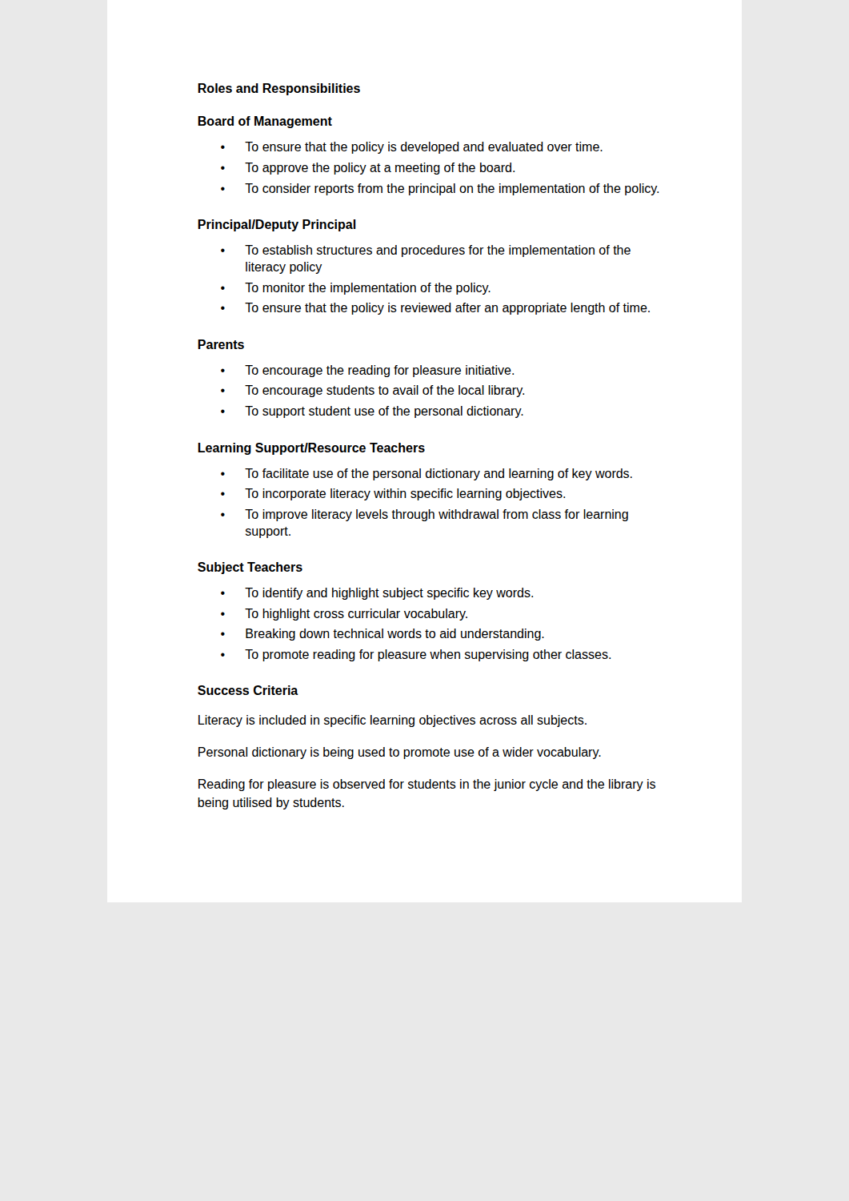Roles and Responsibilities
Board of Management
To ensure that the policy is developed and evaluated over time.
To approve the policy at a meeting of the board.
To consider reports from the principal on the implementation of the policy.
Principal/Deputy Principal
To establish structures and procedures for the implementation of the literacy policy
To monitor the implementation of the policy.
To ensure that the policy is reviewed after an appropriate length of time.
Parents
To encourage the reading for pleasure initiative.
To encourage students to avail of the local library.
To support student use of the personal dictionary.
Learning Support/Resource Teachers
To facilitate use of the personal dictionary and learning of key words.
To incorporate literacy within specific learning objectives.
To improve literacy levels through withdrawal from class for learning support.
Subject Teachers
To identify and highlight subject specific key words.
To highlight cross curricular vocabulary.
Breaking down technical words to aid understanding.
To promote reading for pleasure when supervising other classes.
Success Criteria
Literacy is included in specific learning objectives across all subjects.
Personal dictionary is being used to promote use of a wider vocabulary.
Reading for pleasure is observed for students in the junior cycle and the library is being utilised by students.